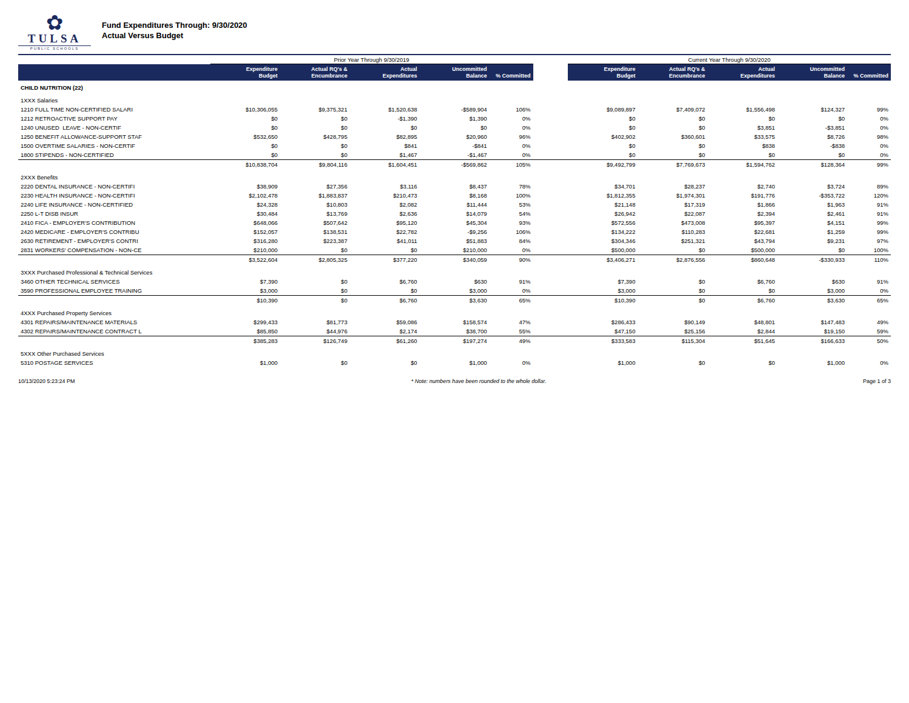✿
TULSA
PUBLIC SCHOOLS
Fund Expenditures Through: 9/30/2020
Actual Versus Budget
| | Prior Year Through 9/30/2019 | | Current Year Through 9/30/2020 |
| | Expenditure Budget | Actual RQ's & Encumbrance | Actual Expenditures | Uncommitted Balance | % Committed | | Expenditure Budget | Actual RQ's & Encumbrance | Actual Expenditures | Uncommitted Balance | % Committed |
| CHILD NUTRITION (22) |
| 1XXX Salaries |
| 1210 FULL TIME NON-CERTIFIED SALARI | $10,306,055 | $9,375,321 | $1,520,638 | -$589,904 | 106% | | $9,089,897 | $7,409,072 | $1,556,498 | $124,327 | 99% |
| 1212 RETROACTIVE SUPPORT PAY | $0 | $0 | -$1,390 | $1,390 | 0% | | $0 | $0 | $0 | $0 | 0% |
| 1240 UNUSED LEAVE - NON-CERTIF | $0 | $0 | $0 | $0 | 0% | | $0 | $0 | $3,851 | -$3,851 | 0% |
| 1250 BENEFIT ALLOWANCE-SUPPORT STAF | $532,650 | $428,795 | $82,895 | $20,960 | 96% | | $402,902 | $360,601 | $33,575 | $8,726 | 98% |
| 1500 OVERTIME SALARIES - NON-CERTIF | $0 | $0 | $841 | -$841 | 0% | | $0 | $0 | $838 | -$838 | 0% |
| 1800 STIPENDS - NON-CERTIFIED | $0 | $0 | $1,467 | -$1,467 | 0% | | $0 | $0 | $0 | $0 | 0% |
| | $10,838,704 | $9,804,116 | $1,604,451 | -$569,862 | 105% | | $9,492,799 | $7,769,673 | $1,594,762 | $128,364 | 99% |
| 2XXX Benefits |
| 2220 DENTAL INSURANCE - NON-CERTIFI | $38,909 | $27,356 | $3,116 | $8,437 | 78% | | $34,701 | $28,237 | $2,740 | $3,724 | 89% |
| 2230 HEALTH INSURANCE - NON-CERTIFI | $2,102,478 | $1,883,837 | $210,473 | $8,168 | 100% | | $1,812,355 | $1,974,301 | $191,776 | -$353,722 | 120% |
| 2240 LIFE INSURANCE - NON-CERTIFIED | $24,328 | $10,803 | $2,082 | $11,444 | 53% | | $21,148 | $17,319 | $1,866 | $1,963 | 91% |
| 2250 L-T DISB INSUR | $30,484 | $13,769 | $2,636 | $14,079 | 54% | | $26,942 | $22,087 | $2,394 | $2,461 | 91% |
| 2410 FICA - EMPLOYER'S CONTRIBUTION | $648,066 | $507,642 | $95,120 | $45,304 | 93% | | $572,556 | $473,008 | $95,397 | $4,151 | 99% |
| 2420 MEDICARE - EMPLOYER'S CONTRIBU | $152,057 | $138,531 | $22,782 | -$9,256 | 106% | | $134,222 | $110,283 | $22,681 | $1,259 | 99% |
| 2630 RETIREMENT - EMPLOYER'S CONTRI | $316,280 | $223,387 | $41,011 | $51,883 | 84% | | $304,346 | $251,321 | $43,794 | $9,231 | 97% |
| 2831 WORKERS' COMPENSATION - NON-CE | $210,000 | $0 | $0 | $210,000 | 0% | | $500,000 | $0 | $500,000 | $0 | 100% |
| | $3,522,604 | $2,805,325 | $377,220 | $340,059 | 90% | | $3,406,271 | $2,876,556 | $860,648 | -$330,933 | 110% |
| 3XXX Purchased Professional & Technical Services |
| 3460 OTHER TECHNICAL SERVICES | $7,390 | $0 | $6,760 | $630 | 91% | | $7,390 | $0 | $6,760 | $630 | 91% |
| 3590 PROFESSIONAL EMPLOYEE TRAINING | $3,000 | $0 | $0 | $3,000 | 0% | | $3,000 | $0 | $0 | $3,000 | 0% |
| | $10,390 | $0 | $6,760 | $3,630 | 65% | | $10,390 | $0 | $6,760 | $3,630 | 65% |
| 4XXX Purchased Property Services |
| 4301 REPAIRS/MAINTENANCE MATERIALS | $299,433 | $81,773 | $59,086 | $158,574 | 47% | | $286,433 | $90,149 | $48,801 | $147,483 | 49% |
| 4302 REPAIRS/MAINTENANCE CONTRACT L | $85,850 | $44,976 | $2,174 | $38,700 | 55% | | $47,150 | $25,156 | $2,844 | $19,150 | 59% |
| | $385,283 | $126,749 | $61,260 | $197,274 | 49% | | $333,583 | $115,304 | $51,645 | $166,633 | 50% |
| 5XXX Other Purchased Services |
| 5310 POSTAGE SERVICES | $1,000 | $0 | $0 | $1,000 | 0% | | $1,000 | $0 | $0 | $1,000 | 0% |
10/13/2020 5:23:24 PM
* Note: numbers have been rounded to the whole dollar.
Page 1 of 3